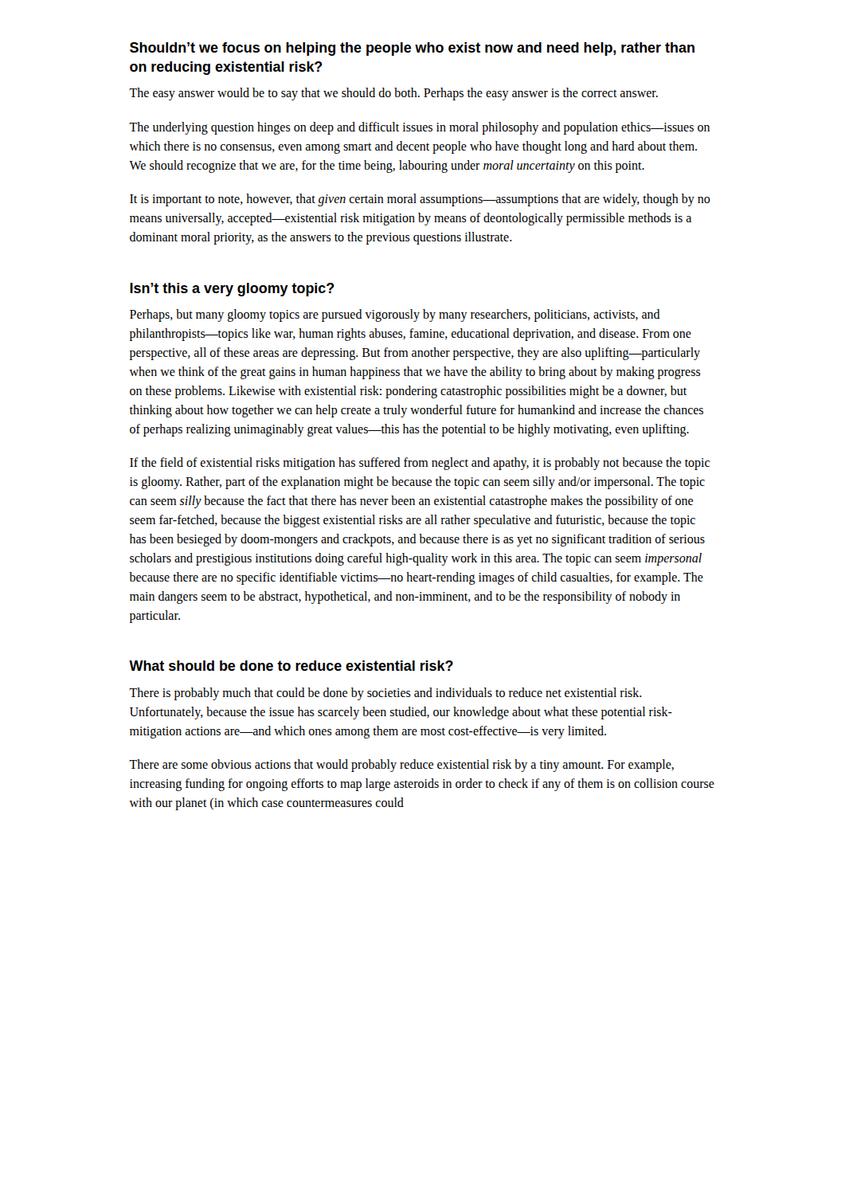Shouldn’t we focus on helping the people who exist now and need help, rather than on reducing existential risk?
The easy answer would be to say that we should do both. Perhaps the easy answer is the correct answer.
The underlying question hinges on deep and difficult issues in moral philosophy and population ethics—issues on which there is no consensus, even among smart and decent people who have thought long and hard about them. We should recognize that we are, for the time being, labouring under moral uncertainty on this point.
It is important to note, however, that given certain moral assumptions—assumptions that are widely, though by no means universally, accepted—existential risk mitigation by means of deontologically permissible methods is a dominant moral priority, as the answers to the previous questions illustrate.
Isn’t this a very gloomy topic?
Perhaps, but many gloomy topics are pursued vigorously by many researchers, politicians, activists, and philanthropists—topics like war, human rights abuses, famine, educational deprivation, and disease. From one perspective, all of these areas are depressing. But from another perspective, they are also uplifting—particularly when we think of the great gains in human happiness that we have the ability to bring about by making progress on these problems. Likewise with existential risk: pondering catastrophic possibilities might be a downer, but thinking about how together we can help create a truly wonderful future for humankind and increase the chances of perhaps realizing unimaginably great values—this has the potential to be highly motivating, even uplifting.
If the field of existential risks mitigation has suffered from neglect and apathy, it is probably not because the topic is gloomy. Rather, part of the explanation might be because the topic can seem silly and/or impersonal. The topic can seem silly because the fact that there has never been an existential catastrophe makes the possibility of one seem far-fetched, because the biggest existential risks are all rather speculative and futuristic, because the topic has been besieged by doom-mongers and crackpots, and because there is as yet no significant tradition of serious scholars and prestigious institutions doing careful high-quality work in this area. The topic can seem impersonal because there are no specific identifiable victims—no heart-rending images of child casualties, for example. The main dangers seem to be abstract, hypothetical, and non-imminent, and to be the responsibility of nobody in particular.
What should be done to reduce existential risk?
There is probably much that could be done by societies and individuals to reduce net existential risk. Unfortunately, because the issue has scarcely been studied, our knowledge about what these potential risk-mitigation actions are—and which ones among them are most cost-effective—is very limited.
There are some obvious actions that would probably reduce existential risk by a tiny amount. For example, increasing funding for ongoing efforts to map large asteroids in order to check if any of them is on collision course with our planet (in which case countermeasures could